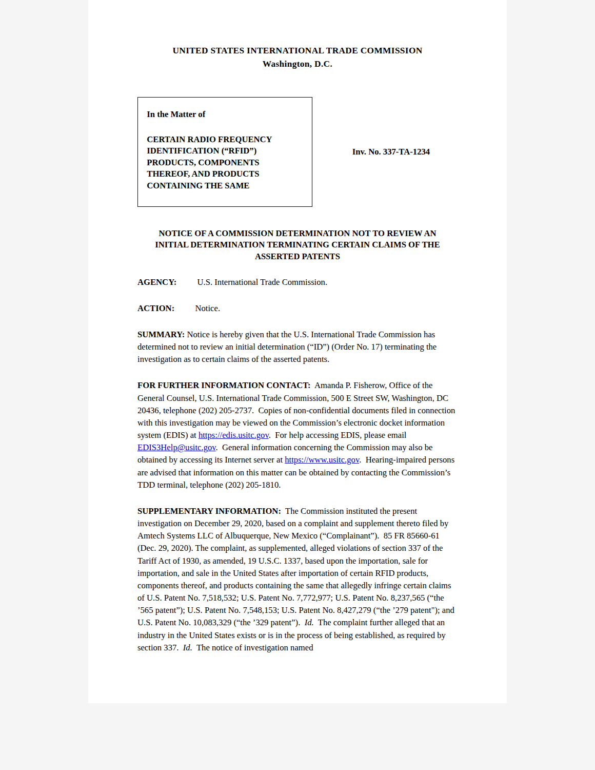UNITED STATES INTERNATIONAL TRADE COMMISSION
Washington, D.C.
In the Matter of
CERTAIN RADIO FREQUENCY IDENTIFICATION (“RFID”) PRODUCTS, COMPONENTS THEREOF, AND PRODUCTS CONTAINING THE SAME
Inv. No. 337-TA-1234
NOTICE OF A COMMISSION DETERMINATION NOT TO REVIEW AN
INITIAL DETERMINATION TERMINATING CERTAIN CLAIMS OF THE
ASSERTED PATENTS
AGENCY: U.S. International Trade Commission.
ACTION: Notice.
SUMMARY: Notice is hereby given that the U.S. International Trade Commission has determined not to review an initial determination (“ID”) (Order No. 17) terminating the investigation as to certain claims of the asserted patents.
FOR FURTHER INFORMATION CONTACT: Amanda P. Fisherow, Office of the General Counsel, U.S. International Trade Commission, 500 E Street SW, Washington, DC 20436, telephone (202) 205-2737. Copies of non-confidential documents filed in connection with this investigation may be viewed on the Commission’s electronic docket information system (EDIS) at https://edis.usitc.gov. For help accessing EDIS, please email EDIS3Help@usitc.gov. General information concerning the Commission may also be obtained by accessing its Internet server at https://www.usitc.gov. Hearing-impaired persons are advised that information on this matter can be obtained by contacting the Commission’s TDD terminal, telephone (202) 205-1810.
SUPPLEMENTARY INFORMATION: The Commission instituted the present investigation on December 29, 2020, based on a complaint and supplement thereto filed by Amtech Systems LLC of Albuquerque, New Mexico (“Complainant”). 85 FR 85660-61 (Dec. 29, 2020). The complaint, as supplemented, alleged violations of section 337 of the Tariff Act of 1930, as amended, 19 U.S.C. 1337, based upon the importation, sale for importation, and sale in the United States after importation of certain RFID products, components thereof, and products containing the same that allegedly infringe certain claims of U.S. Patent No. 7,518,532; U.S. Patent No. 7,772,977; U.S. Patent No. 8,237,565 (“the ’565 patent”); U.S. Patent No. 7,548,153; U.S. Patent No. 8,427,279 (“the ’279 patent"); and U.S. Patent No. 10,083,329 (“the ’329 patent”). Id. The complaint further alleged that an industry in the United States exists or is in the process of being established, as required by section 337. Id. The notice of investigation named